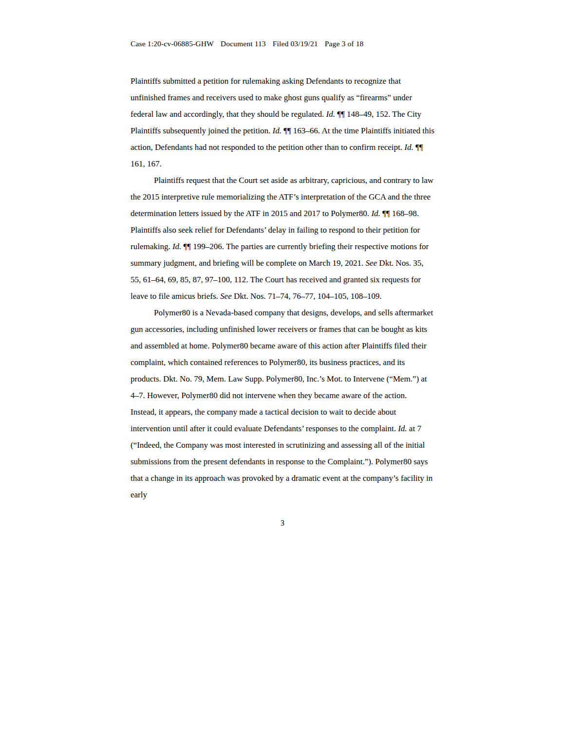Case 1:20-cv-06885-GHW Document 113 Filed 03/19/21 Page 3 of 18
Plaintiffs submitted a petition for rulemaking asking Defendants to recognize that unfinished frames and receivers used to make ghost guns qualify as “firearms” under federal law and accordingly, that they should be regulated. Id. ¶¶ 148–49, 152. The City Plaintiffs subsequently joined the petition. Id. ¶¶ 163–66. At the time Plaintiffs initiated this action, Defendants had not responded to the petition other than to confirm receipt. Id. ¶¶ 161, 167.
Plaintiffs request that the Court set aside as arbitrary, capricious, and contrary to law the 2015 interpretive rule memorializing the ATF’s interpretation of the GCA and the three determination letters issued by the ATF in 2015 and 2017 to Polymer80. Id. ¶¶ 168–98. Plaintiffs also seek relief for Defendants’ delay in failing to respond to their petition for rulemaking. Id. ¶¶ 199–206. The parties are currently briefing their respective motions for summary judgment, and briefing will be complete on March 19, 2021. See Dkt. Nos. 35, 55, 61–64, 69, 85, 87, 97–100, 112. The Court has received and granted six requests for leave to file amicus briefs. See Dkt. Nos. 71–74, 76–77, 104–105, 108–109.
Polymer80 is a Nevada-based company that designs, develops, and sells aftermarket gun accessories, including unfinished lower receivers or frames that can be bought as kits and assembled at home. Polymer80 became aware of this action after Plaintiffs filed their complaint, which contained references to Polymer80, its business practices, and its products. Dkt. No. 79, Mem. Law Supp. Polymer80, Inc.’s Mot. to Intervene (“Mem.”) at 4–7. However, Polymer80 did not intervene when they became aware of the action. Instead, it appears, the company made a tactical decision to wait to decide about intervention until after it could evaluate Defendants’ responses to the complaint. Id. at 7 (“Indeed, the Company was most interested in scrutinizing and assessing all of the initial submissions from the present defendants in response to the Complaint.”). Polymer80 says that a change in its approach was provoked by a dramatic event at the company’s facility in early
3